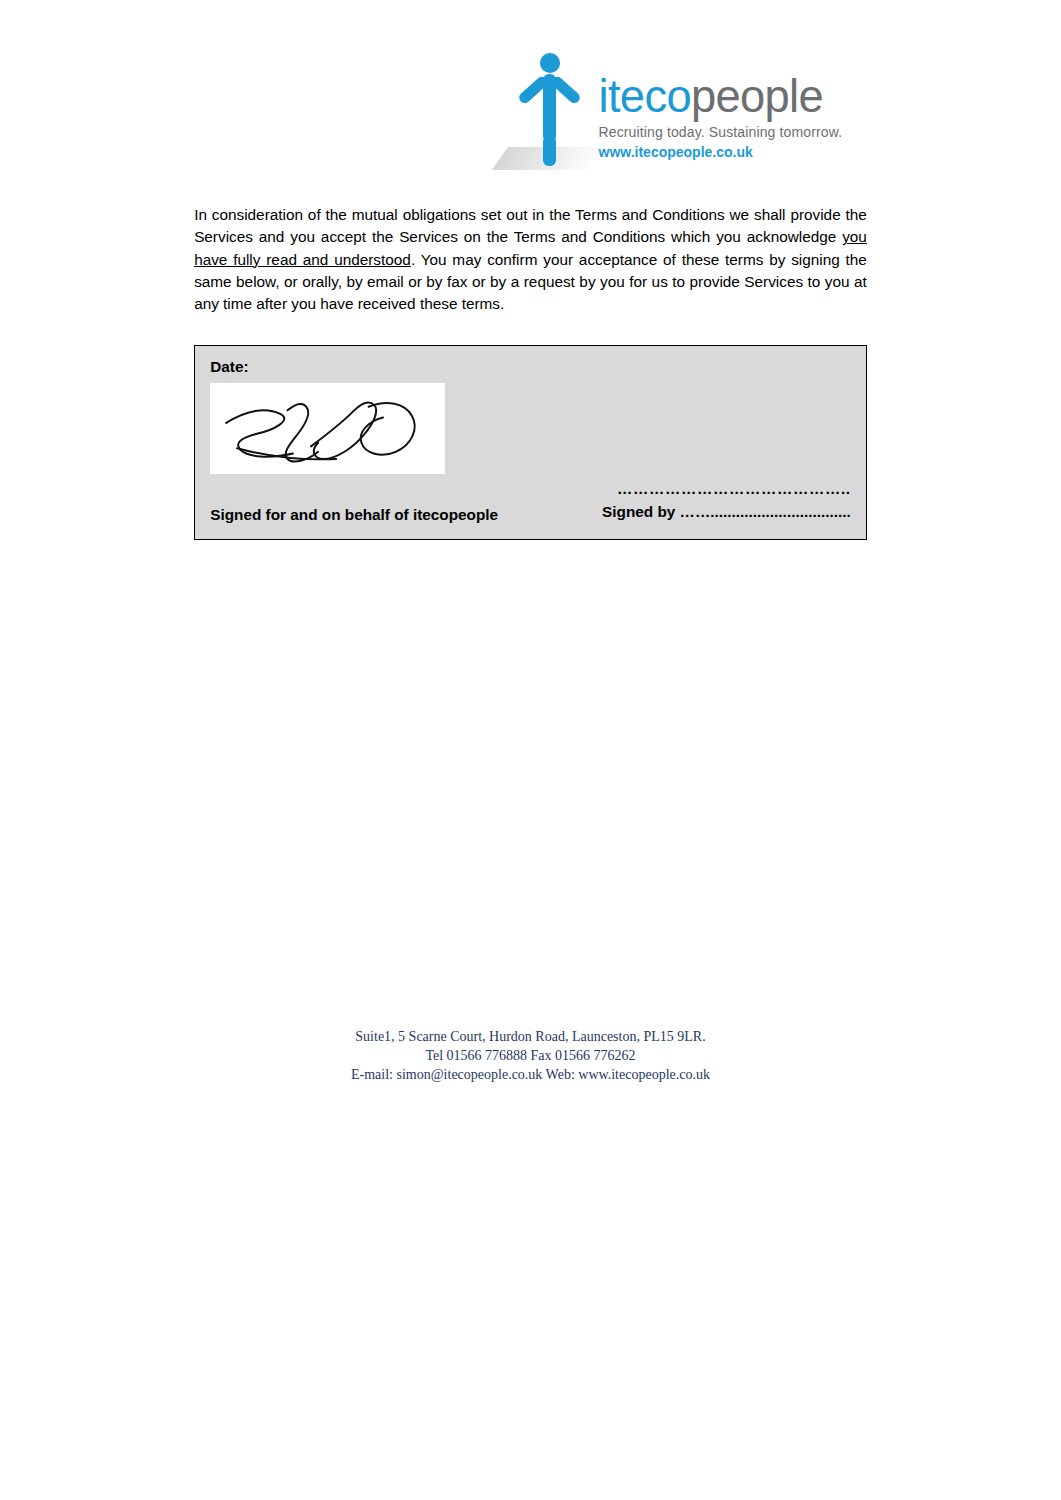iteco people
Recruiting today. Sustaining tomorrow.
www.itecopeople.co.uk
In consideration of the mutual obligations set out in the Terms and Conditions we shall provide the Services and you accept the Services on the Terms and Conditions which you acknowledge you have fully read and understood. You may confirm your acceptance of these terms by signing the same below, or orally, by email or by fax or by a request by you for us to provide Services to you at any time after you have received these terms.
Date:
Signed for and on behalf of itecopeople
…………………………………….. Signed by …….................................
Suite1, 5 Scarne Court, Hurdon Road, Launceston, PL15 9LR.
Tel 01566 776888 Fax 01566 776262
E-mail: simon@itecopeople.co.uk Web: www.itecopeople.co.uk